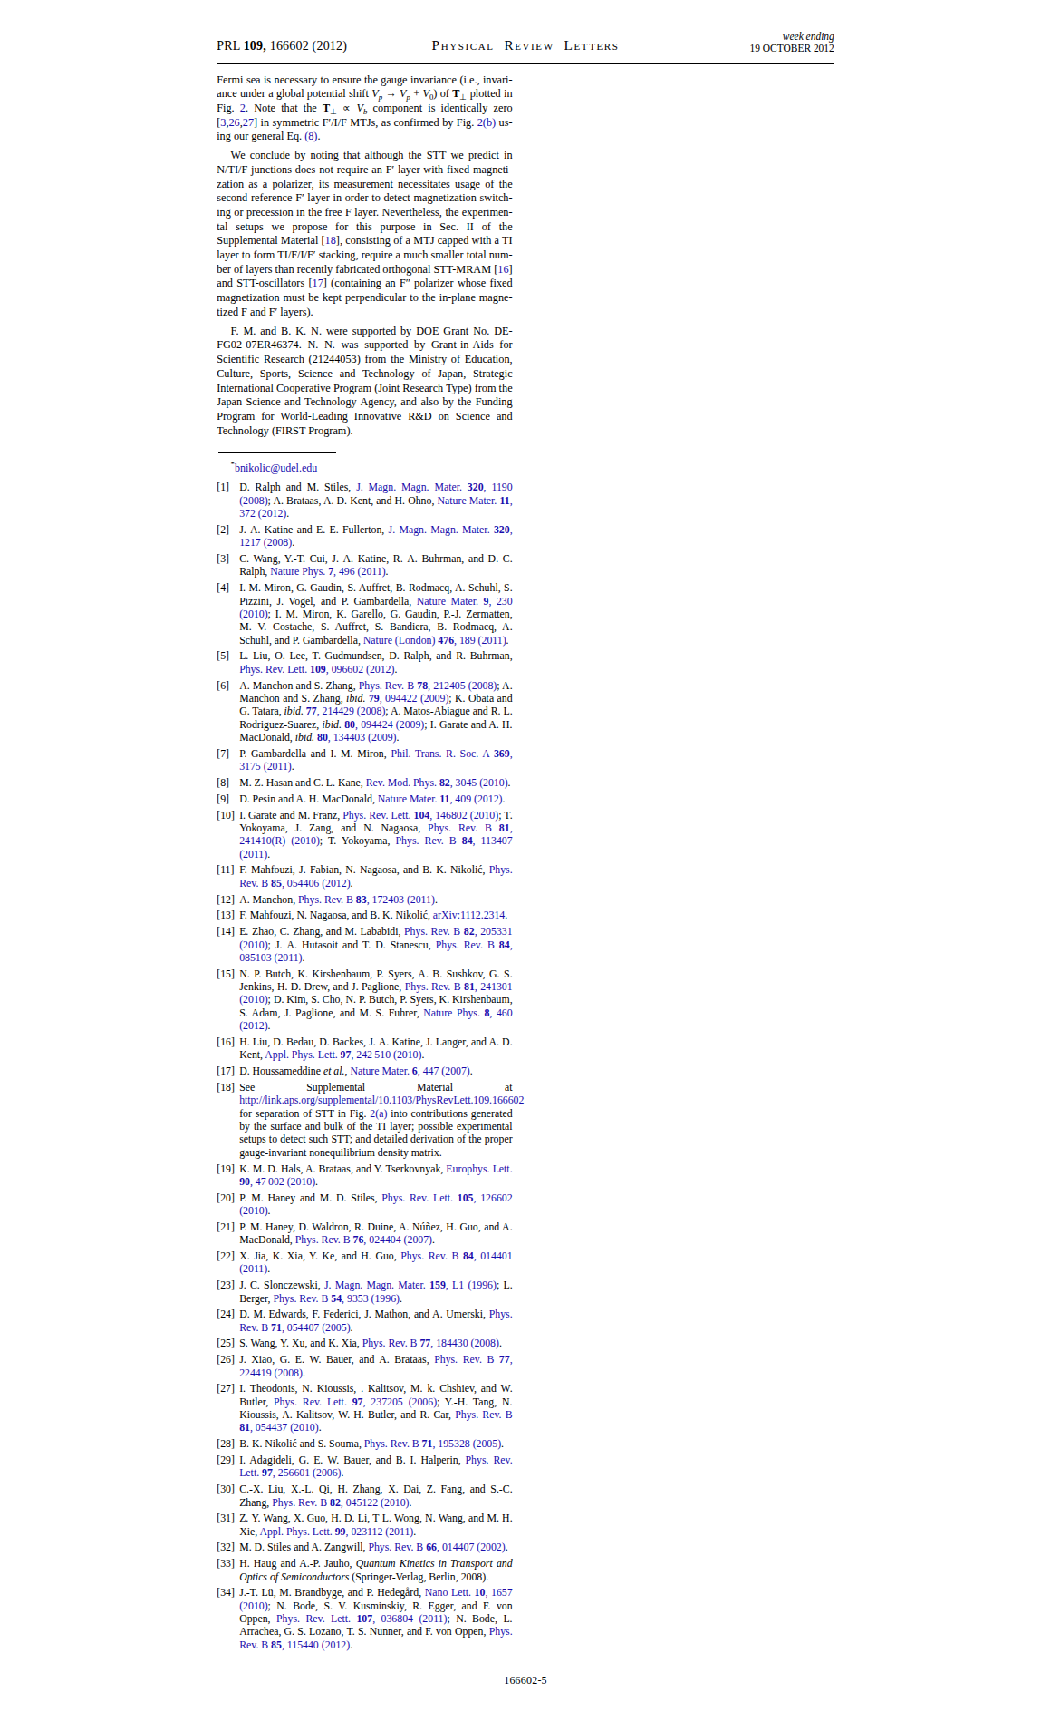PRL 109, 166602 (2012)
Physical Review Letters
week ending
19 OCTOBER 2012
Fermi sea is necessary to ensure the gauge invariance (i.e., invariance under a global potential shift Vp → Vp + V0) of T⊥ plotted in Fig. 2. Note that the T⊥ ∝ Vb component is identically zero [3,26,27] in symmetric F′/I/F MTJs, as confirmed by Fig. 2(b) using our general Eq. (8).
We conclude by noting that although the STT we predict in N/TI/F junctions does not require an F′ layer with fixed magnetization as a polarizer, its measurement necessitates usage of the second reference F′ layer in order to detect magnetization switching or precession in the free F layer. Nevertheless, the experimental setups we propose for this purpose in Sec. II of the Supplemental Material [18], consisting of a MTJ capped with a TI layer to form TI/F/I/F′ stacking, require a much smaller total number of layers than recently fabricated orthogonal STT-MRAM [16] and STT-oscillators [17] (containing an F″ polarizer whose fixed magnetization must be kept perpendicular to the in-plane magnetized F and F′ layers).
F. M. and B. K. N. were supported by DOE Grant No. DE-FG02-07ER46374. N. N. was supported by Grant-in-Aids for Scientific Research (21244053) from the Ministry of Education, Culture, Sports, Science and Technology of Japan, Strategic International Cooperative Program (Joint Research Type) from the Japan Science and Technology Agency, and also by the Funding Program for World-Leading Innovative R&D on Science and Technology (FIRST Program).
*bnikolic@udel.edu
[1] D. Ralph and M. Stiles, J. Magn. Magn. Mater. 320, 1190 (2008); A. Brataas, A. D. Kent, and H. Ohno, Nature Mater. 11, 372 (2012).
[2] J. A. Katine and E. E. Fullerton, J. Magn. Magn. Mater. 320, 1217 (2008).
[3] C. Wang, Y.-T. Cui, J. A. Katine, R. A. Buhrman, and D. C. Ralph, Nature Phys. 7, 496 (2011).
[4] I. M. Miron, G. Gaudin, S. Auffret, B. Rodmacq, A. Schuhl, S. Pizzini, J. Vogel, and P. Gambardella, Nature Mater. 9, 230 (2010); I. M. Miron, K. Garello, G. Gaudin, P.-J. Zermatten, M. V. Costache, S. Auffret, S. Bandiera, B. Rodmacq, A. Schuhl, and P. Gambardella, Nature (London) 476, 189 (2011).
[5] L. Liu, O. Lee, T. Gudmundsen, D. Ralph, and R. Buhrman, Phys. Rev. Lett. 109, 096602 (2012).
[6] A. Manchon and S. Zhang, Phys. Rev. B 78, 212405 (2008); A. Manchon and S. Zhang, ibid. 79, 094422 (2009); K. Obata and G. Tatara, ibid. 77, 214429 (2008); A. Matos-Abiague and R. L. Rodriguez-Suarez, ibid. 80, 094424 (2009); I. Garate and A. H. MacDonald, ibid. 80, 134403 (2009).
[7] P. Gambardella and I. M. Miron, Phil. Trans. R. Soc. A 369, 3175 (2011).
[8] M. Z. Hasan and C. L. Kane, Rev. Mod. Phys. 82, 3045 (2010).
[9] D. Pesin and A. H. MacDonald, Nature Mater. 11, 409 (2012).
[10] I. Garate and M. Franz, Phys. Rev. Lett. 104, 146802 (2010); T. Yokoyama, J. Zang, and N. Nagaosa, Phys. Rev. B 81, 241410(R) (2010); T. Yokoyama, Phys. Rev. B 84, 113407 (2011).
[11] F. Mahfouzi, J. Fabian, N. Nagaosa, and B. K. Nikolić, Phys. Rev. B 85, 054406 (2012).
[12] A. Manchon, Phys. Rev. B 83, 172403 (2011).
[13] F. Mahfouzi, N. Nagaosa, and B. K. Nikolić, arXiv:1112.2314.
[14] E. Zhao, C. Zhang, and M. Lababidi, Phys. Rev. B 82, 205331 (2010); J. A. Hutasoit and T. D. Stanescu, Phys. Rev. B 84, 085103 (2011).
[15] N. P. Butch, K. Kirshenbaum, P. Syers, A. B. Sushkov, G. S. Jenkins, H. D. Drew, and J. Paglione, Phys. Rev. B 81, 241301 (2010); D. Kim, S. Cho, N. P. Butch, P. Syers, K. Kirshenbaum, S. Adam, J. Paglione, and M. S. Fuhrer, Nature Phys. 8, 460 (2012).
[16] H. Liu, D. Bedau, D. Backes, J. A. Katine, J. Langer, and A. D. Kent, Appl. Phys. Lett. 97, 242 510 (2010).
[17] D. Houssameddine et al., Nature Mater. 6, 447 (2007).
[18] See Supplemental Material at http://link.aps.org/supplemental/10.1103/PhysRevLett.109.166602 for separation of STT in Fig. 2(a) into contributions generated by the surface and bulk of the TI layer; possible experimental setups to detect such STT; and detailed derivation of the proper gauge-invariant nonequilibrium density matrix.
[19] K. M. D. Hals, A. Brataas, and Y. Tserkovnyak, Europhys. Lett. 90, 47 002 (2010).
[20] P. M. Haney and M. D. Stiles, Phys. Rev. Lett. 105, 126602 (2010).
[21] P. M. Haney, D. Waldron, R. Duine, A. Núñez, H. Guo, and A. MacDonald, Phys. Rev. B 76, 024404 (2007).
[22] X. Jia, K. Xia, Y. Ke, and H. Guo, Phys. Rev. B 84, 014401 (2011).
[23] J. C. Slonczewski, J. Magn. Magn. Mater. 159, L1 (1996); L. Berger, Phys. Rev. B 54, 9353 (1996).
[24] D. M. Edwards, F. Federici, J. Mathon, and A. Umerski, Phys. Rev. B 71, 054407 (2005).
[25] S. Wang, Y. Xu, and K. Xia, Phys. Rev. B 77, 184430 (2008).
[26] J. Xiao, G. E. W. Bauer, and A. Brataas, Phys. Rev. B 77, 224419 (2008).
[27] I. Theodonis, N. Kioussis, . Kalitsov, M. k. Chshiev, and W. Butler, Phys. Rev. Lett. 97, 237205 (2006); Y.-H. Tang, N. Kioussis, A. Kalitsov, W. H. Butler, and R. Car, Phys. Rev. B 81, 054437 (2010).
[28] B. K. Nikolić and S. Souma, Phys. Rev. B 71, 195328 (2005).
[29] I. Adagideli, G. E. W. Bauer, and B. I. Halperin, Phys. Rev. Lett. 97, 256601 (2006).
[30] C.-X. Liu, X.-L. Qi, H. Zhang, X. Dai, Z. Fang, and S.-C. Zhang, Phys. Rev. B 82, 045122 (2010).
[31] Z. Y. Wang, X. Guo, H. D. Li, T L. Wong, N. Wang, and M. H. Xie, Appl. Phys. Lett. 99, 023112 (2011).
[32] M. D. Stiles and A. Zangwill, Phys. Rev. B 66, 014407 (2002).
[33] H. Haug and A.-P. Jauho, Quantum Kinetics in Transport and Optics of Semiconductors (Springer-Verlag, Berlin, 2008).
[34] J.-T. Lü, M. Brandbyge, and P. Hedegård, Nano Lett. 10, 1657 (2010); N. Bode, S. V. Kusminskiy, R. Egger, and F. von Oppen, Phys. Rev. Lett. 107, 036804 (2011); N. Bode, L. Arrachea, G. S. Lozano, T. S. Nunner, and F. von Oppen, Phys. Rev. B 85, 115440 (2012).
166602-5